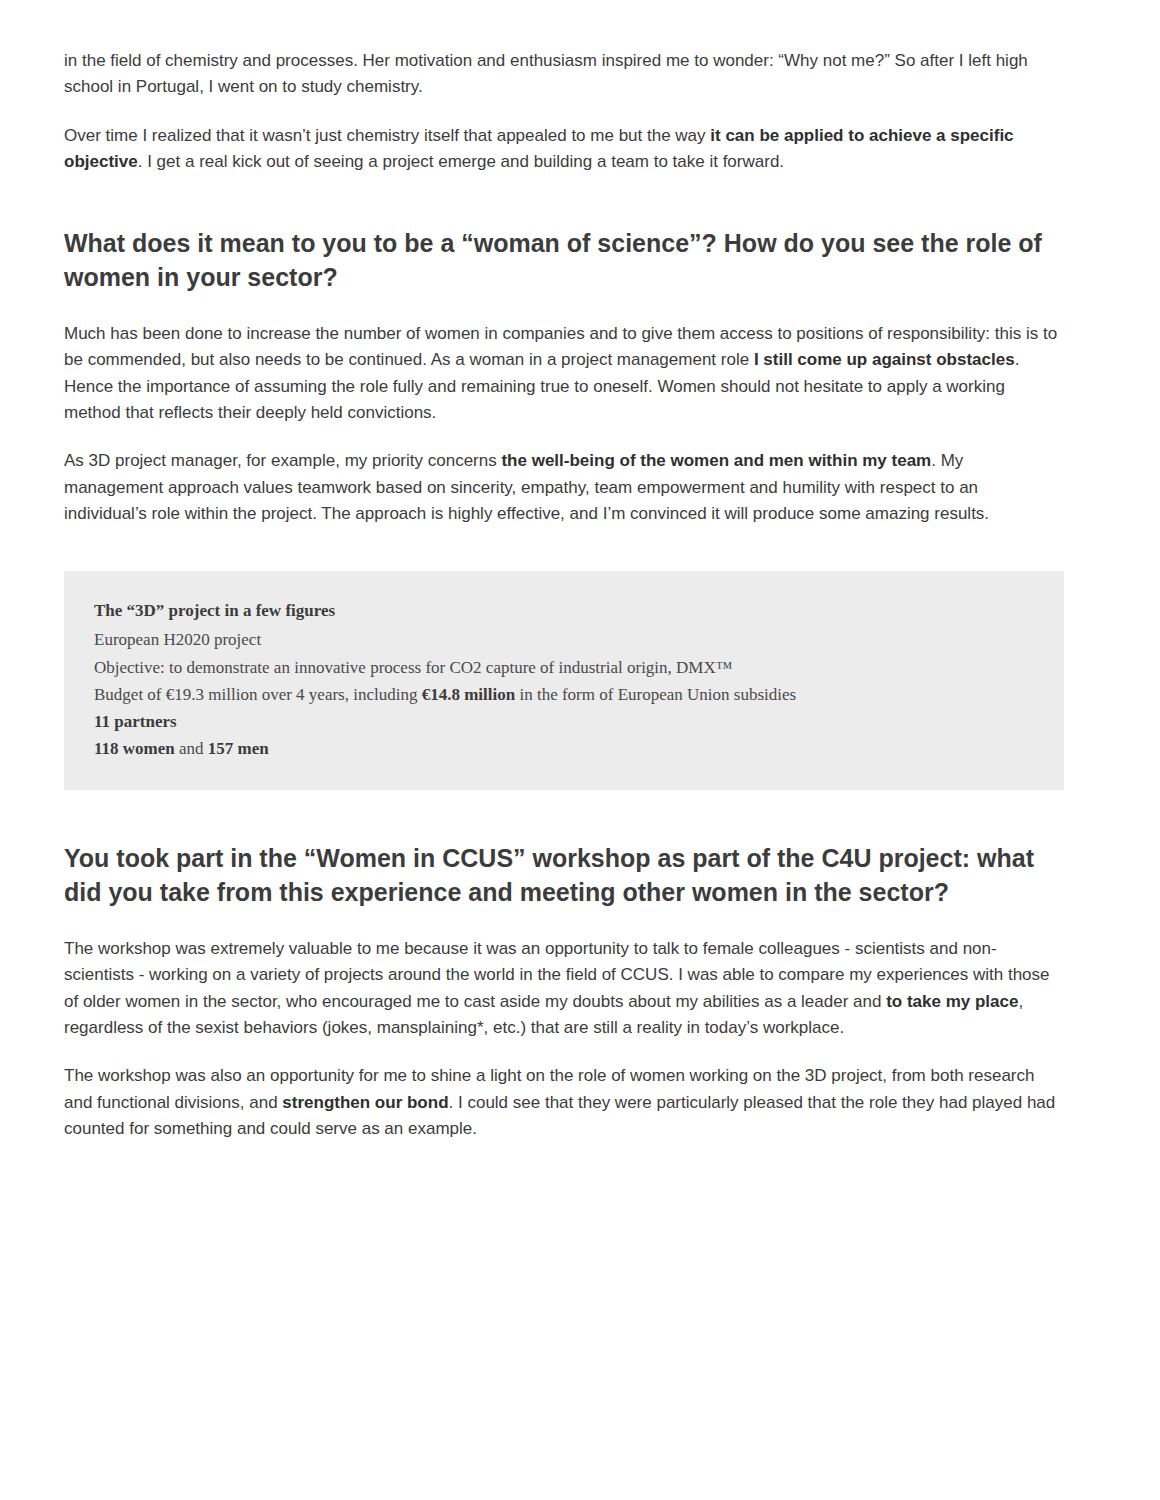in the field of chemistry and processes. Her motivation and enthusiasm inspired me to wonder: “Why not me?” So after I left high school in Portugal, I went on to study chemistry.
Over time I realized that it wasn’t just chemistry itself that appealed to me but the way it can be applied to achieve a specific objective. I get a real kick out of seeing a project emerge and building a team to take it forward.
What does it mean to you to be a “woman of science”? How do you see the role of women in your sector?
Much has been done to increase the number of women in companies and to give them access to positions of responsibility: this is to be commended, but also needs to be continued. As a woman in a project management role I still come up against obstacles. Hence the importance of assuming the role fully and remaining true to oneself. Women should not hesitate to apply a working method that reflects their deeply held convictions.
As 3D project manager, for example, my priority concerns the well-being of the women and men within my team. My management approach values teamwork based on sincerity, empathy, team empowerment and humility with respect to an individual’s role within the project. The approach is highly effective, and I’m convinced it will produce some amazing results.
The “3D” project in a few figures
European H2020 project
Objective: to demonstrate an innovative process for CO2 capture of industrial origin, DMX™
Budget of €19.3 million over 4 years, including €14.8 million in the form of European Union subsidies
11 partners
118 women and 157 men
You took part in the “Women in CCUS” workshop as part of the C4U project: what did you take from this experience and meeting other women in the sector?
The workshop was extremely valuable to me because it was an opportunity to talk to female colleagues - scientists and non-scientists - working on a variety of projects around the world in the field of CCUS. I was able to compare my experiences with those of older women in the sector, who encouraged me to cast aside my doubts about my abilities as a leader and to take my place, regardless of the sexist behaviors (jokes, mansplaining*, etc.) that are still a reality in today’s workplace.
The workshop was also an opportunity for me to shine a light on the role of women working on the 3D project, from both research and functional divisions, and strengthen our bond. I could see that they were particularly pleased that the role they had played had counted for something and could serve as an example.